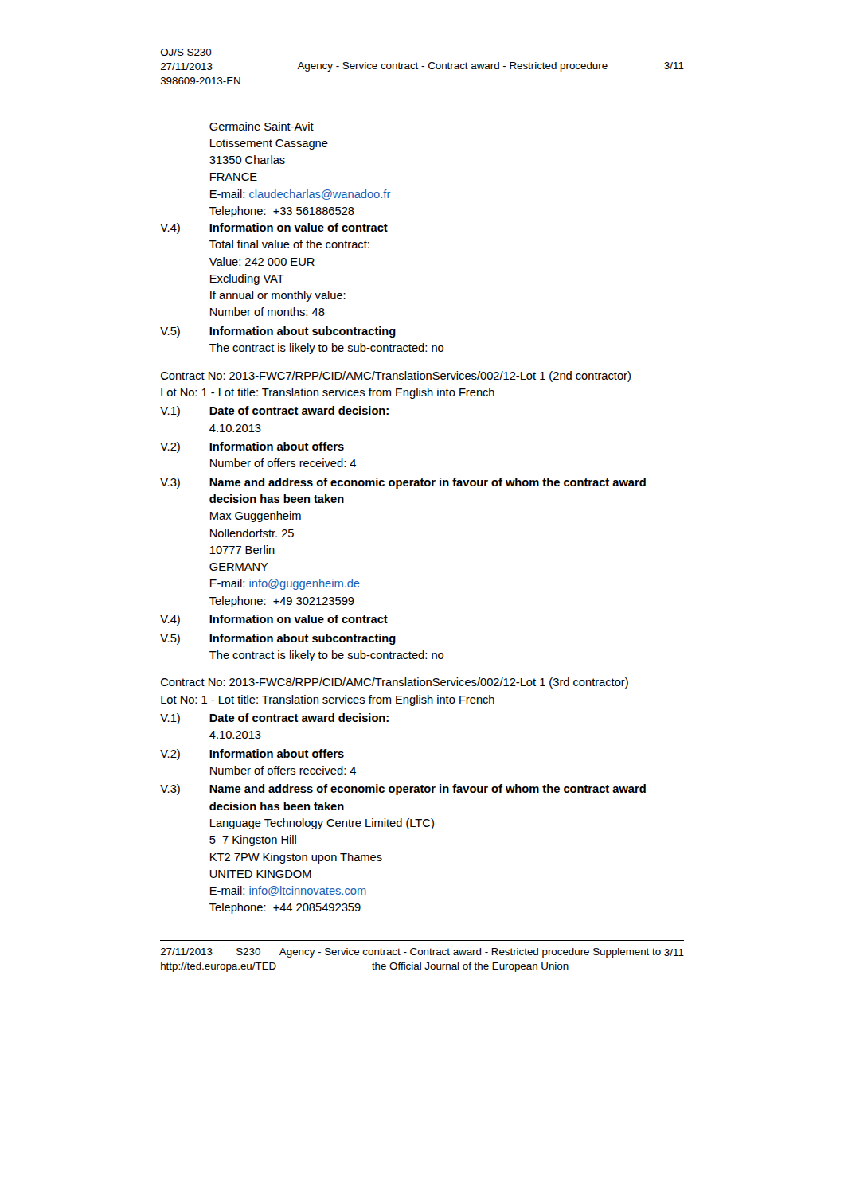OJ/S S230 27/11/2013 398609-2013-EN
Agency - Service contract - Contract award - Restricted procedure
3/11
Germaine Saint-Avit
Lotissement Cassagne
31350 Charlas
FRANCE
E-mail: claudecharlas@wanadoo.fr
Telephone: +33 561886528
V.4)
Information on value of contract
Total final value of the contract:
Value: 242 000 EUR
Excluding VAT
If annual or monthly value:
Number of months: 48
V.5)
Information about subcontracting
The contract is likely to be sub-contracted: no
Contract No: 2013-FWC7/RPP/CID/AMC/TranslationServices/002/12-Lot 1 (2nd contractor)
Lot No: 1 - Lot title: Translation services from English into French
V.1)
Date of contract award decision:
4.10.2013
V.2)
Information about offers
Number of offers received: 4
V.3)
Name and address of economic operator in favour of whom the contract award decision has been taken
Max Guggenheim
Nollendorfstr. 25
10777 Berlin
GERMANY
E-mail: info@guggenheim.de
Telephone: +49 302123599
V.4)
Information on value of contract
V.5)
Information about subcontracting
The contract is likely to be sub-contracted: no
Contract No: 2013-FWC8/RPP/CID/AMC/TranslationServices/002/12-Lot 1 (3rd contractor)
Lot No: 1 - Lot title: Translation services from English into French
V.1)
Date of contract award decision:
4.10.2013
V.2)
Information about offers
Number of offers received: 4
V.3)
Name and address of economic operator in favour of whom the contract award decision has been taken
Language Technology Centre Limited (LTC)
5–7 Kingston Hill
KT2 7PW Kingston upon Thames
UNITED KINGDOM
E-mail: info@ltcinnovates.com
Telephone: +44 2085492359
27/11/2013 S230 http://ted.europa.eu/TED
Agency - Service contract - Contract award - Restricted procedure Supplement to the Official Journal of the European Union
3/11